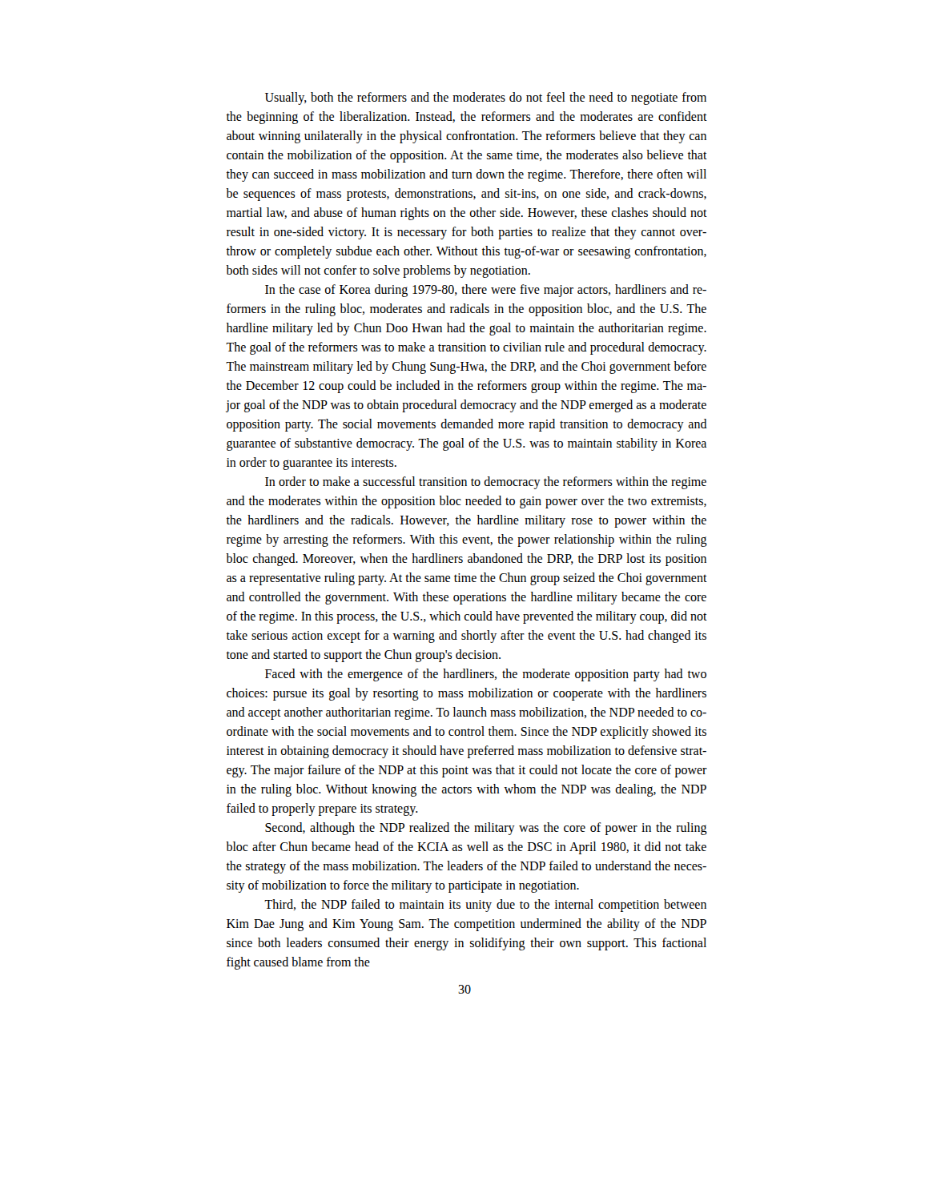Usually, both the reformers and the moderates do not feel the need to negotiate from the beginning of the liberalization. Instead, the reformers and the moderates are confident about winning unilaterally in the physical confrontation. The reformers believe that they can contain the mobilization of the opposition. At the same time, the moderates also believe that they can succeed in mass mobilization and turn down the regime. Therefore, there often will be sequences of mass protests, demonstrations, and sit-ins, on one side, and crack-downs, martial law, and abuse of human rights on the other side. However, these clashes should not result in one-sided victory. It is necessary for both parties to realize that they cannot overthrow or completely subdue each other. Without this tug-of-war or seesawing confrontation, both sides will not confer to solve problems by negotiation.
In the case of Korea during 1979-80, there were five major actors, hardliners and reformers in the ruling bloc, moderates and radicals in the opposition bloc, and the U.S. The hardline military led by Chun Doo Hwan had the goal to maintain the authoritarian regime. The goal of the reformers was to make a transition to civilian rule and procedural democracy. The mainstream military led by Chung Sung-Hwa, the DRP, and the Choi government before the December 12 coup could be included in the reformers group within the regime. The major goal of the NDP was to obtain procedural democracy and the NDP emerged as a moderate opposition party. The social movements demanded more rapid transition to democracy and guarantee of substantive democracy. The goal of the U.S. was to maintain stability in Korea in order to guarantee its interests.
In order to make a successful transition to democracy the reformers within the regime and the moderates within the opposition bloc needed to gain power over the two extremists, the hardliners and the radicals. However, the hardline military rose to power within the regime by arresting the reformers. With this event, the power relationship within the ruling bloc changed. Moreover, when the hardliners abandoned the DRP, the DRP lost its position as a representative ruling party. At the same time the Chun group seized the Choi government and controlled the government. With these operations the hardline military became the core of the regime. In this process, the U.S., which could have prevented the military coup, did not take serious action except for a warning and shortly after the event the U.S. had changed its tone and started to support the Chun group's decision.
Faced with the emergence of the hardliners, the moderate opposition party had two choices: pursue its goal by resorting to mass mobilization or cooperate with the hardliners and accept another authoritarian regime. To launch mass mobilization, the NDP needed to coordinate with the social movements and to control them. Since the NDP explicitly showed its interest in obtaining democracy it should have preferred mass mobilization to defensive strategy. The major failure of the NDP at this point was that it could not locate the core of power in the ruling bloc. Without knowing the actors with whom the NDP was dealing, the NDP failed to properly prepare its strategy.
Second, although the NDP realized the military was the core of power in the ruling bloc after Chun became head of the KCIA as well as the DSC in April 1980, it did not take the strategy of the mass mobilization. The leaders of the NDP failed to understand the necessity of mobilization to force the military to participate in negotiation.
Third, the NDP failed to maintain its unity due to the internal competition between Kim Dae Jung and Kim Young Sam. The competition undermined the ability of the NDP since both leaders consumed their energy in solidifying their own support. This factional fight caused blame from the
30